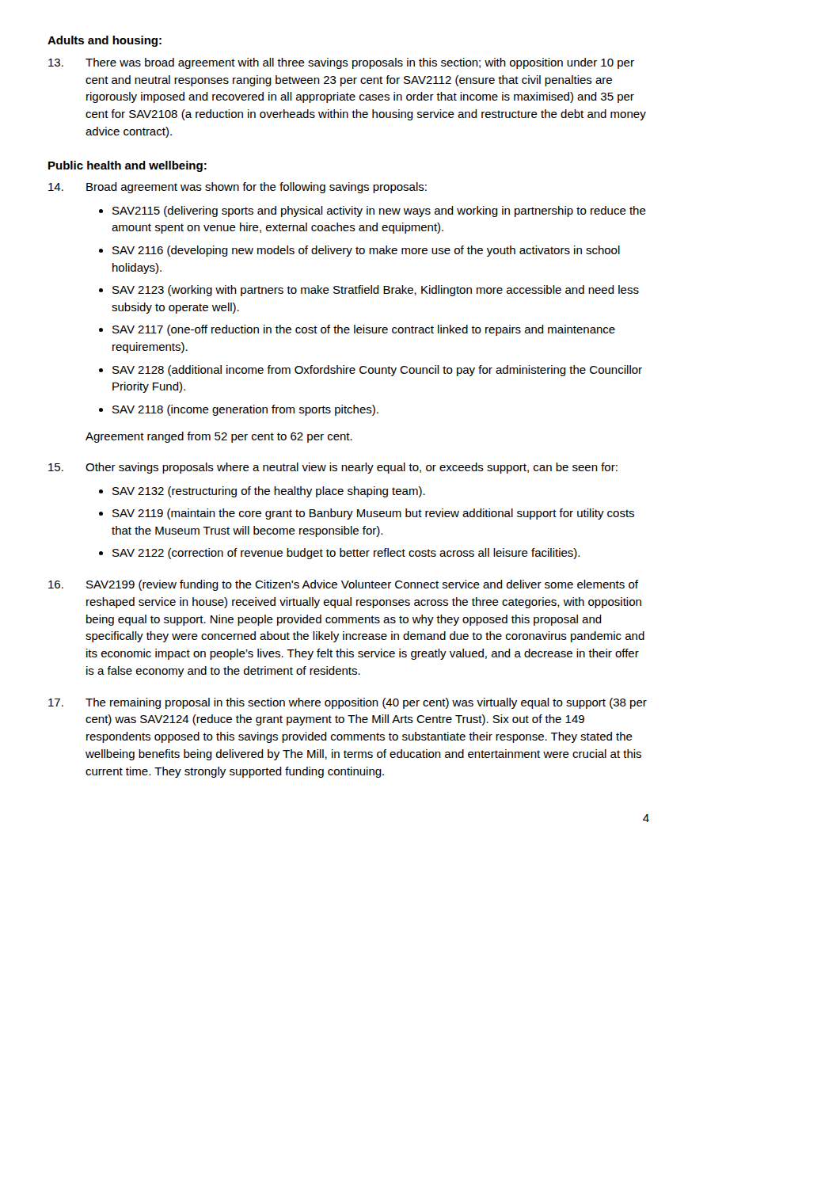Adults and housing:
13. There was broad agreement with all three savings proposals in this section; with opposition under 10 per cent and neutral responses ranging between 23 per cent for SAV2112 (ensure that civil penalties are rigorously imposed and recovered in all appropriate cases in order that income is maximised) and 35 per cent for SAV2108 (a reduction in overheads within the housing service and restructure the debt and money advice contract).
Public health and wellbeing:
14. Broad agreement was shown for the following savings proposals:
SAV2115 (delivering sports and physical activity in new ways and working in partnership to reduce the amount spent on venue hire, external coaches and equipment).
SAV 2116 (developing new models of delivery to make more use of the youth activators in school holidays).
SAV 2123 (working with partners to make Stratfield Brake, Kidlington more accessible and need less subsidy to operate well).
SAV 2117 (one-off reduction in the cost of the leisure contract linked to repairs and maintenance requirements).
SAV 2128 (additional income from Oxfordshire County Council to pay for administering the Councillor Priority Fund).
SAV 2118 (income generation from sports pitches).
Agreement ranged from 52 per cent to 62 per cent.
15. Other savings proposals where a neutral view is nearly equal to, or exceeds support, can be seen for:
SAV 2132 (restructuring of the healthy place shaping team).
SAV 2119 (maintain the core grant to Banbury Museum but review additional support for utility costs that the Museum Trust will become responsible for).
SAV 2122 (correction of revenue budget to better reflect costs across all leisure facilities).
16. SAV2199 (review funding to the Citizen's Advice Volunteer Connect service and deliver some elements of reshaped service in house) received virtually equal responses across the three categories, with opposition being equal to support. Nine people provided comments as to why they opposed this proposal and specifically they were concerned about the likely increase in demand due to the coronavirus pandemic and its economic impact on people’s lives. They felt this service is greatly valued, and a decrease in their offer is a false economy and to the detriment of residents.
17. The remaining proposal in this section where opposition (40 per cent) was virtually equal to support (38 per cent) was SAV2124 (reduce the grant payment to The Mill Arts Centre Trust). Six out of the 149 respondents opposed to this savings provided comments to substantiate their response. They stated the wellbeing benefits being delivered by The Mill, in terms of education and entertainment were crucial at this current time. They strongly supported funding continuing.
4